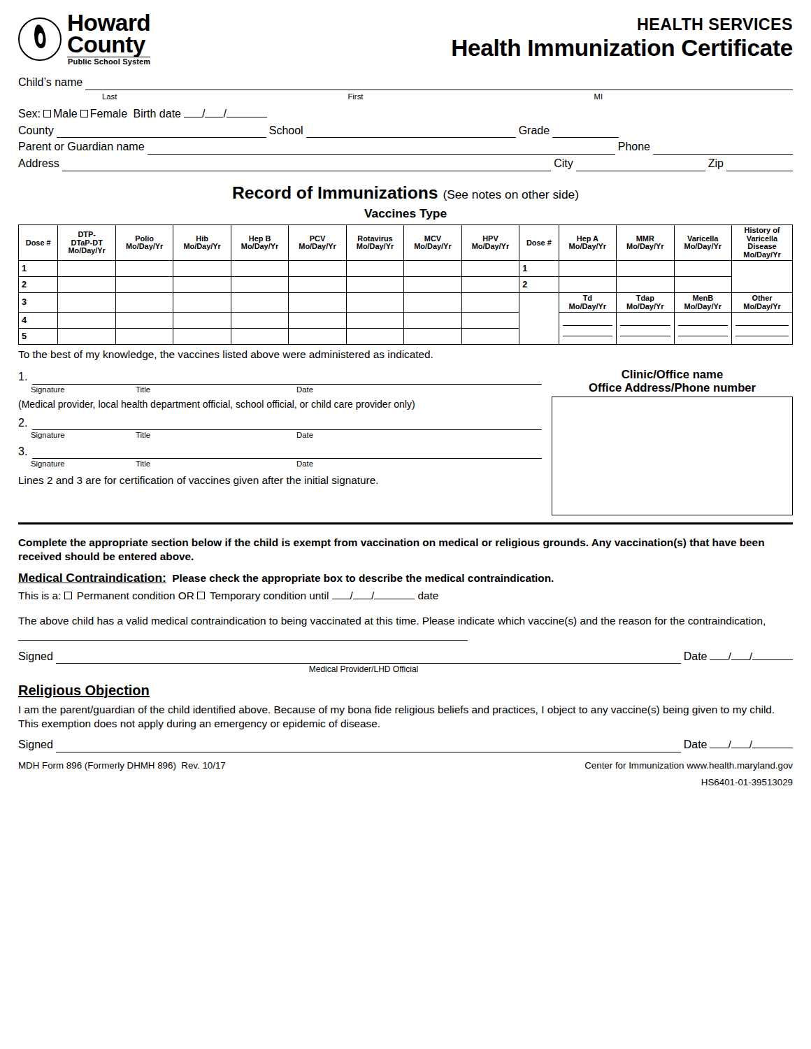Howard County Public School System
HEALTH SERVICES
Health Immunization Certificate
Child’s name
Last First MI
Sex: Male Female Birth date / /
County School Grade
Parent or Guardian name Phone
Address City Zip
Record of Immunizations (See notes on other side)
Vaccines Type
| Dose # | DTP- DTaP-DT Mo/Day/Yr | Polio Mo/Day/Yr | Hib Mo/Day/Yr | Hep B Mo/Day/Yr | PCV Mo/Day/Yr | Rotavirus Mo/Day/Yr | MCV Mo/Day/Yr | HPV Mo/Day/Yr | Dose # | Hep A Mo/Day/Yr | MMR Mo/Day/Yr | Varicella Mo/Day/Yr | History of Varicella Disease Mo/Day/Yr |
| --- | --- | --- | --- | --- | --- | --- | --- | --- | --- | --- | --- | --- | --- |
| 1 | | | | | | | | | 1 | | | | |
| 2 | | | | | | | | | 2 | | | |
| 3 | | | | | | | | | | Td Mo/Day/Yr | Tdap Mo/Day/Yr | MenB Mo/Day/Yr | Other Mo/Day/Yr |
| 4 | | | | | | | | | | | | |
| 5 | | | | | | | | |
To the best of my knowledge, the vaccines listed above were administered as indicated.
1.
Signature Title Date
(Medical provider, local health department official, school official, or child care provider only)
2.
Signature Title Date
3.
Signature Title Date
Lines 2 and 3 are for certification of vaccines given after the initial signature.
Clinic/Office name
Office Address/Phone number
Complete the appropriate section below if the child is exempt from vaccination on medical or religious grounds. Any vaccination(s) that have been received should be entered above.
Medical Contraindication: Please check the appropriate box to describe the medical contraindication.
This is a: Permanent condition OR Temporary condition until / / date
The above child has a valid medical contraindication to being vaccinated at this time. Please indicate which vaccine(s) and the reason for the contraindication,
Signed Date / /
Medical Provider/LHD Official
Religious Objection
I am the parent/guardian of the child identified above. Because of my bona fide religious beliefs and practices, I object to any vaccine(s) being given to my child. This exemption does not apply during an emergency or epidemic of disease.
Signed Date / /
MDH Form 896 (Formerly DHMH 896) Rev. 10/17
Center for Immunization www.health.maryland.gov
HS6401-01-39513029